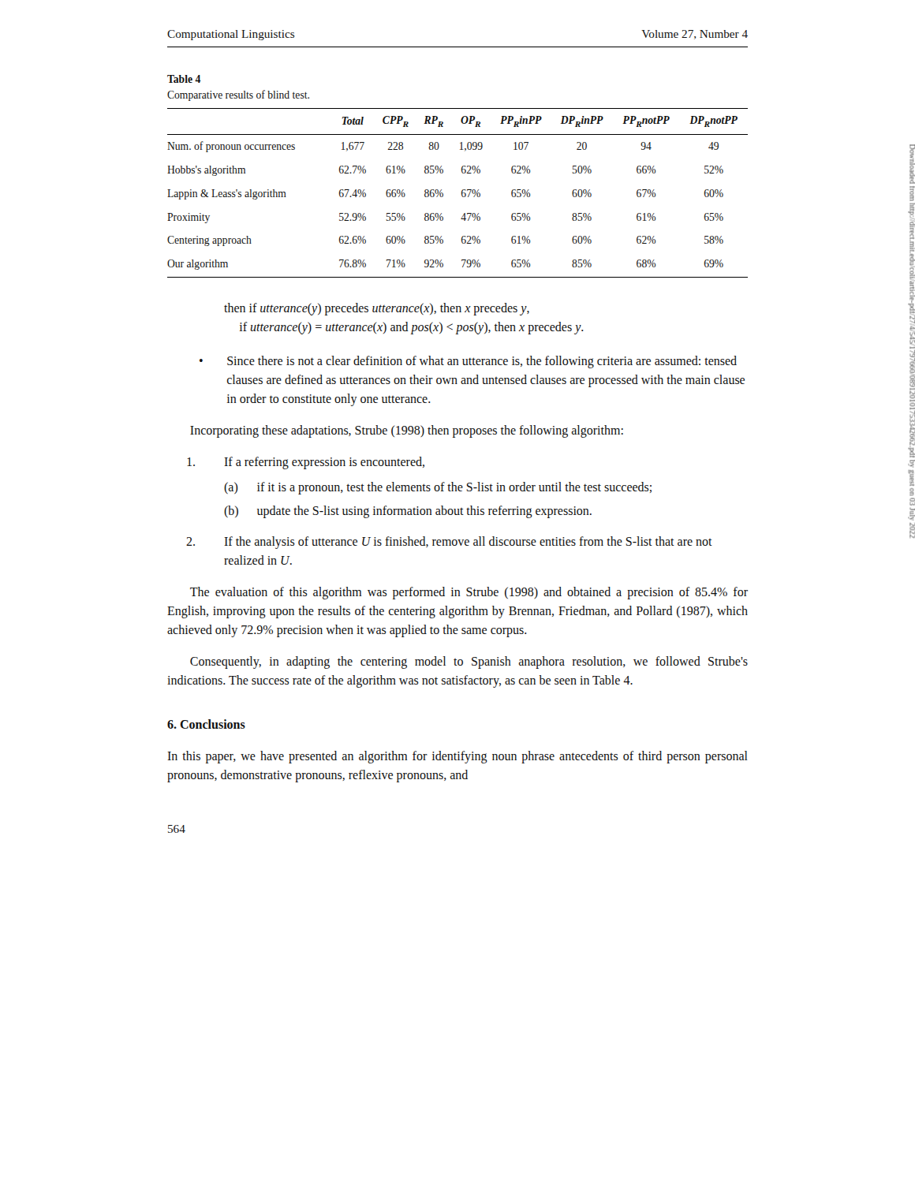Computational Linguistics Volume 27, Number 4
Downloaded from http://direct.mit.edu/coli/article-pdf/27/4/545/1797660/089120101753342662.pdf by guest on 03 July 2022
Table 4 Comparative results of blind test.
| | Total | CPP R | RP R | OP R | PP R inPP | DP R inPP | PP R notPP | DP R notPP |
| --- | --- | --- | --- | --- | --- | --- | --- | --- |
| Num. of pronoun occurrences | 1,677 | 228 | 80 | 1,099 | 107 | 20 | 94 | 49 |
| Hobbs's algorithm | 62.7% | 61% | 85% | 62% | 62% | 50% | 66% | 52% |
| Lappin & Leass's algorithm | 67.4% | 66% | 86% | 67% | 65% | 60% | 67% | 60% |
| Proximity | 52.9% | 55% | 86% | 47% | 65% | 85% | 61% | 65% |
| Centering approach | 62.6% | 60% | 85% | 62% | 61% | 60% | 62% | 58% |
| Our algorithm | 76.8% | 71% | 92% | 79% | 65% | 85% | 68% | 69% |
then if utterance(y) precedes utterance(x), then x precedes y,
if utterance(y) = utterance(x) and pos(x) < pos(y), then x precedes y.
Since there is not a clear definition of what an utterance is, the following criteria are assumed: tensed clauses are defined as utterances on their own and untensed clauses are processed with the main clause in order to constitute only one utterance.
Incorporating these adaptations, Strube (1998) then proposes the following algorithm:
If a referring expression is encountered,
if it is a pronoun, test the elements of the S-list in order until the test succeeds;
update the S-list using information about this referring expression.
If the analysis of utterance U is finished, remove all discourse entities from the S-list that are not realized in U.
The evaluation of this algorithm was performed in Strube (1998) and obtained a precision of 85.4% for English, improving upon the results of the centering algorithm by Brennan, Friedman, and Pollard (1987), which achieved only 72.9% precision when it was applied to the same corpus.
Consequently, in adapting the centering model to Spanish anaphora resolution, we followed Strube's indications. The success rate of the algorithm was not satisfactory, as can be seen in Table 4.
6. Conclusions
In this paper, we have presented an algorithm for identifying noun phrase antecedents of third person personal pronouns, demonstrative pronouns, reflexive pronouns, and
564